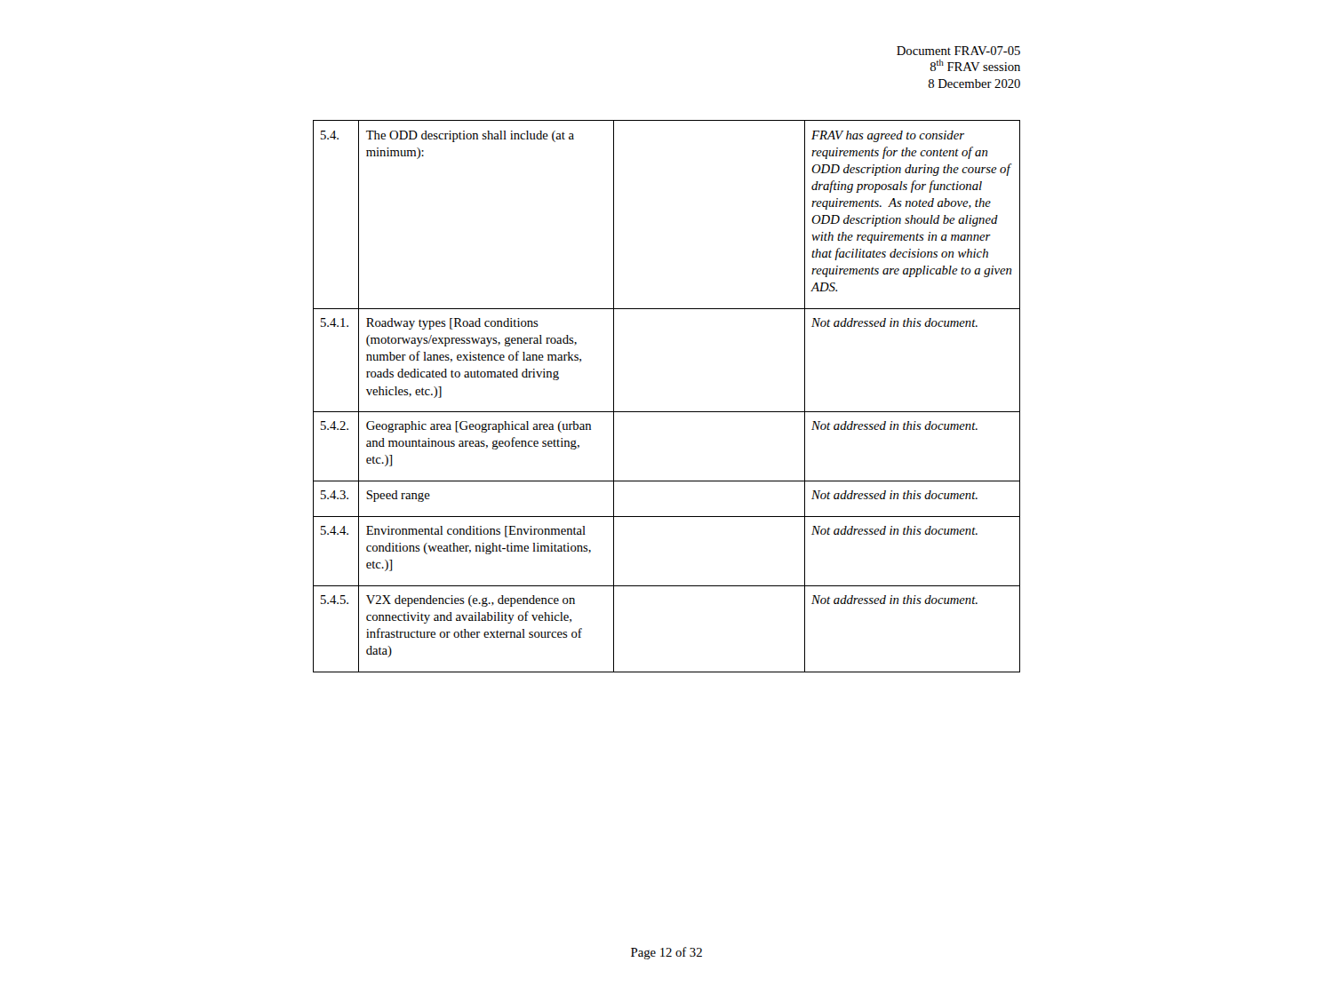Document FRAV-07-05
8th FRAV session
8 December 2020
| 5.4. | The ODD description shall include (at a minimum): | | FRAV has agreed to consider requirements for the content of an ODD description during the course of drafting proposals for functional requirements. As noted above, the ODD description should be aligned with the requirements in a manner that facilitates decisions on which requirements are applicable to a given ADS. |
| 5.4.1. | Roadway types [Road conditions (motorways/expressways, general roads, number of lanes, existence of lane marks, roads dedicated to automated driving vehicles, etc.)] | | Not addressed in this document. |
| 5.4.2. | Geographic area [Geographical area (urban and mountainous areas, geofence setting, etc.)] | | Not addressed in this document. |
| 5.4.3. | Speed range | | Not addressed in this document. |
| 5.4.4. | Environmental conditions [Environmental conditions (weather, night-time limitations, etc.)] | | Not addressed in this document. |
| 5.4.5. | V2X dependencies (e.g., dependence on connectivity and availability of vehicle, infrastructure or other external sources of data) | | Not addressed in this document. |
Page 12 of 32